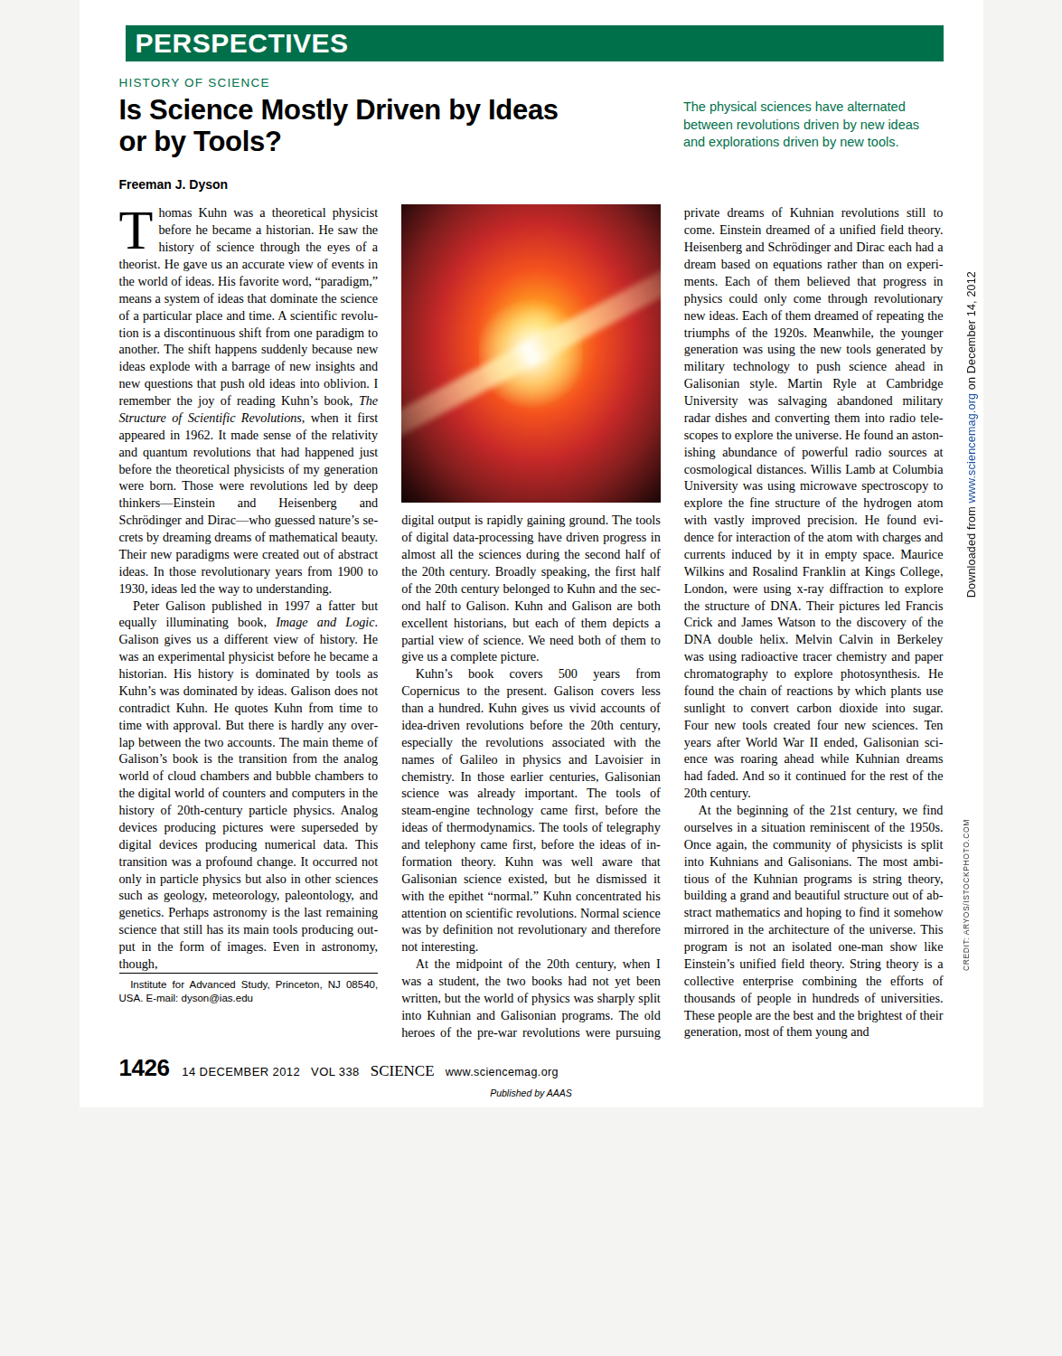PERSPECTIVES
HISTORY OF SCIENCE
Is Science Mostly Driven by Ideas
or by Tools?
The physical sciences have alternated between revolutions driven by new ideas and explorations driven by new tools.
Freeman J. Dyson
Thomas Kuhn was a theoretical physicist before he became a historian. He saw the history of science through the eyes of a theorist. He gave us an accurate view of events in the world of ideas. His favorite word, “paradigm,” means a system of ideas that dominate the science of a particular place and time. A scientific revolution is a discontinuous shift from one paradigm to another. The shift happens suddenly because new ideas explode with a barrage of new insights and new questions that push old ideas into oblivion. I remember the joy of reading Kuhn’s book, The Structure of Scientific Revolutions, when it first appeared in 1962. It made sense of the relativity and quantum revolutions that had happened just before the theoretical physicists of my generation were born. Those were revolutions led by deep thinkers—Einstein and Heisenberg and Schrödinger and Dirac—who guessed nature’s secrets by dreaming dreams of mathematical beauty. Their new paradigms were created out of abstract ideas. In those revolutionary years from 1900 to 1930, ideas led the way to understanding.
Peter Galison published in 1997 a fatter but equally illuminating book, Image and Logic. Galison gives us a different view of history. He was an experimental physicist before he became a historian. His history is dominated by tools as Kuhn’s was dominated by ideas. Galison does not contradict Kuhn. He quotes Kuhn from time to time with approval. But there is hardly any overlap between the two accounts. The main theme of Galison’s book is the transition from the analog world of cloud chambers and bubble chambers to the digital world of counters and computers in the history of 20th-century particle physics. Analog devices producing pictures were superseded by digital devices producing numerical data. This transition was a profound change. It occurred not only in particle physics but also in other sciences such as geology, meteorology, paleontology, and genetics. Perhaps astronomy is the last remaining science that still has its main tools producing output in the form of images. Even in astronomy, though,
Institute for Advanced Study, Princeton, NJ 08540, USA. E-mail: dyson@ias.edu
digital output is rapidly gaining ground. The tools of digital data-processing have driven progress in almost all the sciences during the second half of the 20th century. Broadly speaking, the first half of the 20th century belonged to Kuhn and the second half to Galison. Kuhn and Galison are both excellent historians, but each of them depicts a partial view of science. We need both of them to give us a complete picture.
Kuhn’s book covers 500 years from Copernicus to the present. Galison covers less than a hundred. Kuhn gives us vivid accounts of idea-driven revolutions before the 20th century, especially the revolutions associated with the names of Galileo in physics and Lavoisier in chemistry. In those earlier centuries, Galisonian science was already important. The tools of steam-engine technology came first, before the ideas of thermodynamics. The tools of telegraphy and telephony came first, before the ideas of information theory. Kuhn was well aware that Galisonian science existed, but he dismissed it with the epithet “normal.” Kuhn concentrated his attention on scientific revolutions. Normal science was by definition not revolutionary and therefore not interesting.
At the midpoint of the 20th century, when I was a student, the two books had not yet been written, but the world of physics was sharply split into Kuhnian and Galisonian programs. The old heroes of the pre-war revolutions were pursuing private dreams of Kuhnian revolutions still to come. Einstein dreamed of a unified field theory. Heisenberg and Schrödinger and Dirac each had a dream based on equations rather than on experiments. Each of them believed that progress in physics could only come through revolutionary new ideas. Each of them dreamed of repeating the triumphs of the 1920s. Meanwhile, the younger generation was using the new tools generated by military technology to push science ahead in Galisonian style. Martin Ryle at Cambridge University was salvaging abandoned military radar dishes and converting them into radio telescopes to explore the universe. He found an astonishing abundance of powerful radio sources at cosmological distances. Willis Lamb at Columbia University was using microwave spectroscopy to explore the fine structure of the hydrogen atom with vastly improved precision. He found evidence for interaction of the atom with charges and currents induced by it in empty space. Maurice Wilkins and Rosalind Franklin at Kings College, London, were using x-ray diffraction to explore the structure of DNA. Their pictures led Francis Crick and James Watson to the discovery of the DNA double helix. Melvin Calvin in Berkeley was using radioactive tracer chemistry and paper chromatography to explore photosynthesis. He found the chain of reactions by which plants use sunlight to convert carbon dioxide into sugar. Four new tools created four new sciences. Ten years after World War II ended, Galisonian science was roaring ahead while Kuhnian dreams had faded. And so it continued for the rest of the 20th century.
At the beginning of the 21st century, we find ourselves in a situation reminiscent of the 1950s. Once again, the community of physicists is split into Kuhnians and Galisonians. The most ambitious of the Kuhnian programs is string theory, building a grand and beautiful structure out of abstract mathematics and hoping to find it somehow mirrored in the architecture of the universe. This program is not an isolated one-man show like Einstein’s unified field theory. String theory is a collective enterprise combining the efforts of thousands of people in hundreds of universities. These people are the best and the brightest of their generation, most of them young and
CREDIT: ARYOS/ISTOCKPHOTO.COM
1426
14 DECEMBER 2012 VOL 338 SCIENCE www.sciencemag.org
Published by AAAS
Downloaded from www.sciencemag.org on December 14, 2012